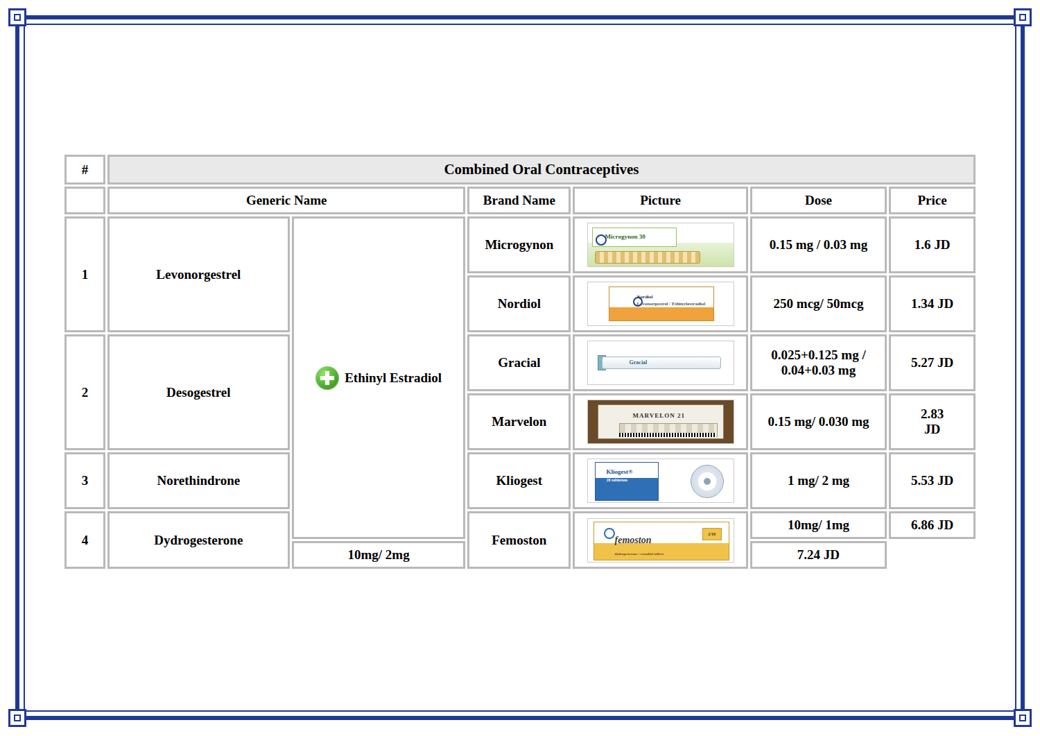| # | Combined Oral Contraceptives |
| | Generic Name | Brand Name | Picture | Dose | Price |
| 1 | Levonorgestrel | Ethinyl Estradiol | Microgynon | Microgynon 30 | 0.15 mg / 0.03 mg | 1.6 JD |
| Nordiol | Nordiol Levonorgestrel / Ethinylestradiol | 250 mcg/ 50mcg | 1.34 JD |
| 2 | Desogestrel | Gracial | Gracial | 0.025+0.125 mg / 0.04+0.03 mg | 5.27 JD |
| Marvelon | MARVELON 21 | 0.15 mg/ 0.030 mg | 2.83 JD |
| 3 | Norethindrone | Kliogest | Kliogest® 28 tabletten | 1 mg/ 2 mg | 5.53 JD |
| 4 | Dydrogesterone | Femoston | femoston 2/10 dydrogesterone / estradiol tablets | 10mg/ 1mg | 6.86 JD |
| 10mg/ 2mg | 7.24 JD |